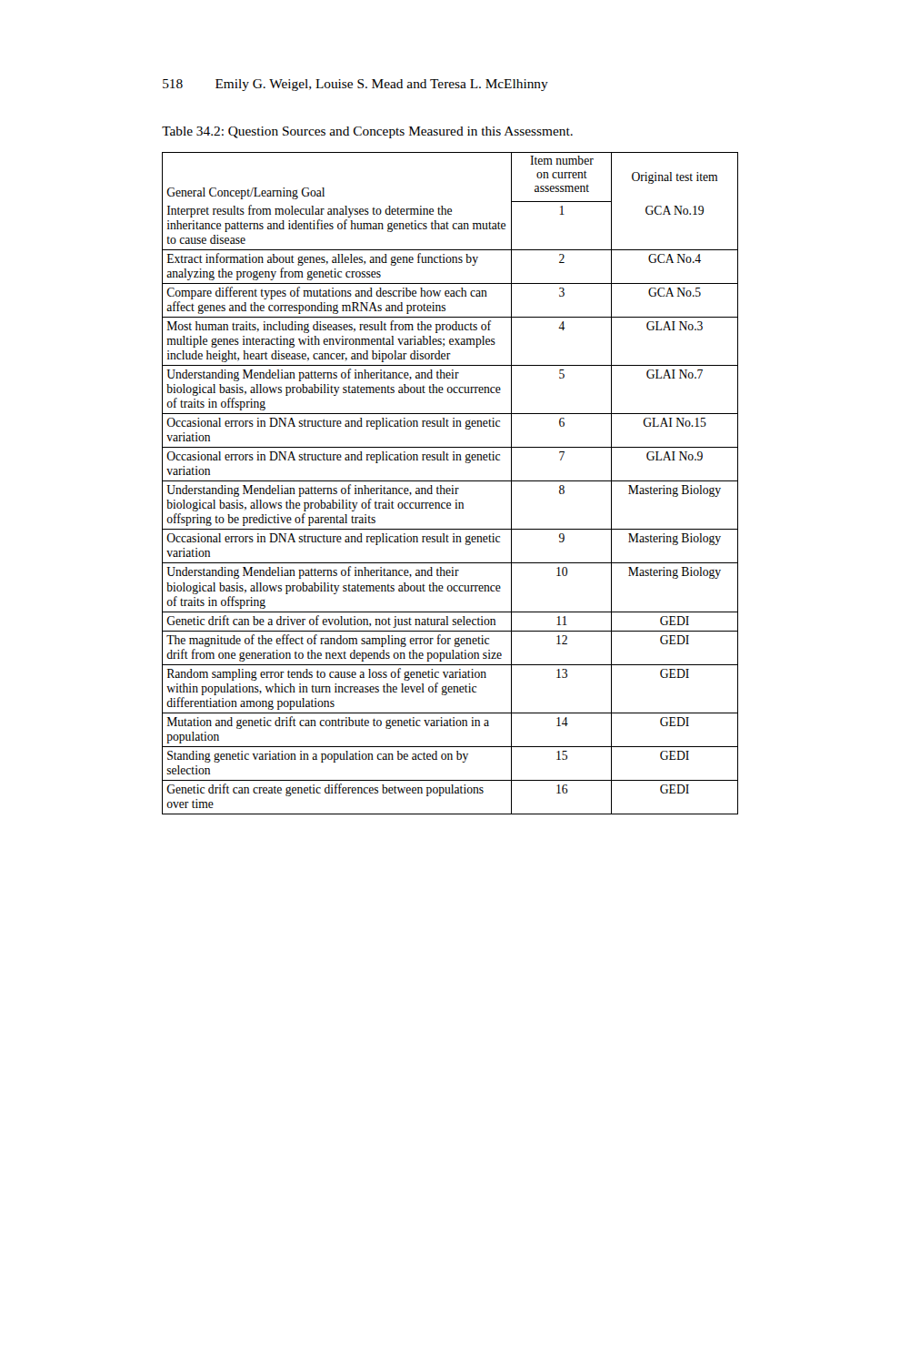518 Emily G. Weigel, Louise S. Mead and Teresa L. McElhinny
Table 34.2: Question Sources and Concepts Measured in this Assessment.
| General Concept/Learning Goal | Item number on current assessment | Original test item |
| --- | --- | --- |
| Interpret results from molecular analyses to determine the inheritance patterns and identifies of human genetics that can mutate to cause disease | 1 | GCA No.19 |
| Extract information about genes, alleles, and gene functions by analyzing the progeny from genetic crosses | 2 | GCA No.4 |
| Compare different types of mutations and describe how each can affect genes and the corresponding mRNAs and proteins | 3 | GCA No.5 |
| Most human traits, including diseases, result from the products of multiple genes interacting with environmental variables; examples include height, heart disease, cancer, and bipolar disorder | 4 | GLAI No.3 |
| Understanding Mendelian patterns of inheritance, and their biological basis, allows probability statements about the occurrence of traits in offspring | 5 | GLAI No.7 |
| Occasional errors in DNA structure and replication result in genetic variation | 6 | GLAI No.15 |
| Occasional errors in DNA structure and replication result in genetic variation | 7 | GLAI No.9 |
| Understanding Mendelian patterns of inheritance, and their biological basis, allows the probability of trait occurrence in offspring to be predictive of parental traits | 8 | Mastering Biology |
| Occasional errors in DNA structure and replication result in genetic variation | 9 | Mastering Biology |
| Understanding Mendelian patterns of inheritance, and their biological basis, allows probability statements about the occurrence of traits in offspring | 10 | Mastering Biology |
| Genetic drift can be a driver of evolution, not just natural selection | 11 | GEDI |
| The magnitude of the effect of random sampling error for genetic drift from one generation to the next depends on the population size | 12 | GEDI |
| Random sampling error tends to cause a loss of genetic variation within populations, which in turn increases the level of genetic differentiation among populations | 13 | GEDI |
| Mutation and genetic drift can contribute to genetic variation in a population | 14 | GEDI |
| Standing genetic variation in a population can be acted on by selection | 15 | GEDI |
| Genetic drift can create genetic differences between populations over time | 16 | GEDI |